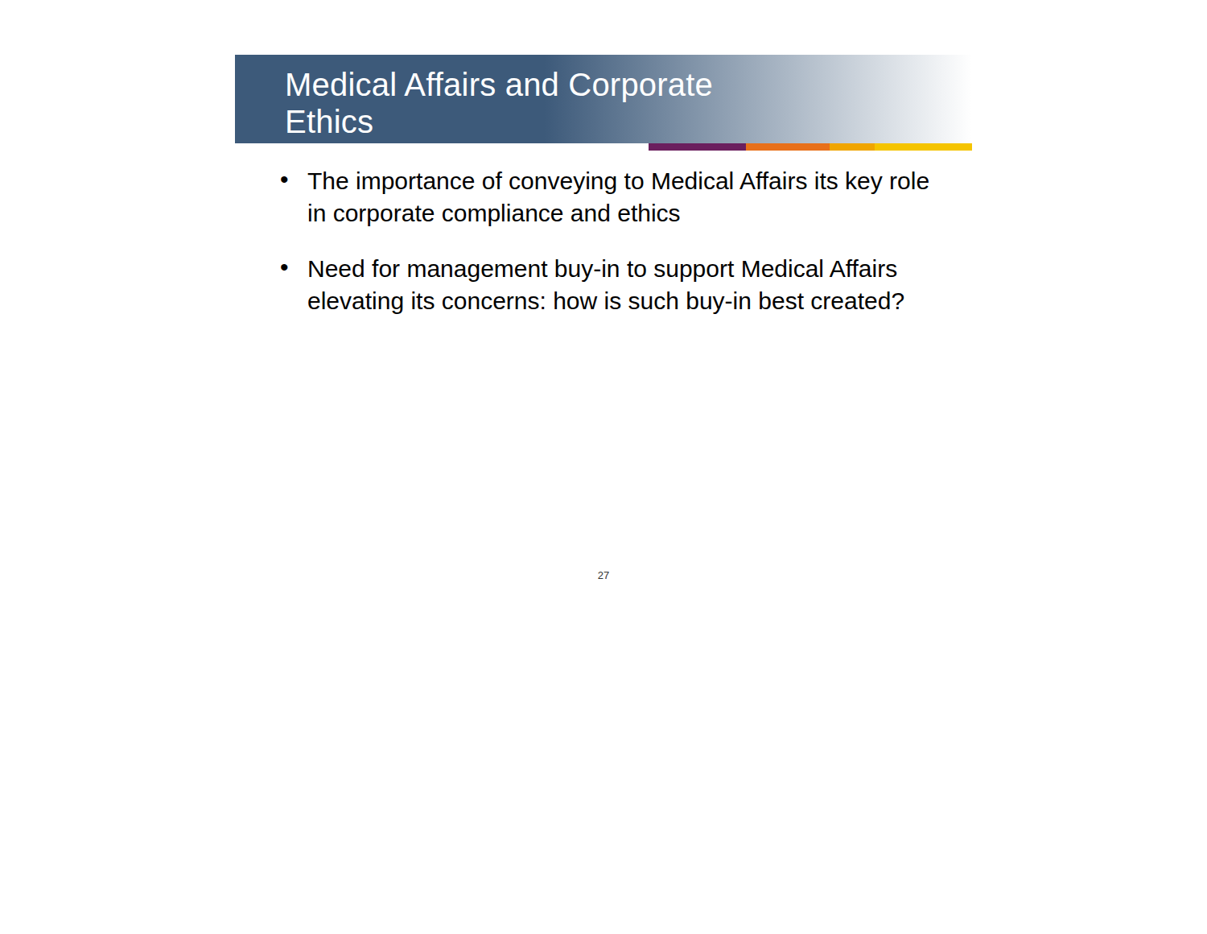Medical Affairs and Corporate
Ethics
The importance of conveying to Medical Affairs its key role in corporate compliance and ethics
Need for management buy-in to support Medical Affairs elevating its concerns: how is such buy-in best created?
27